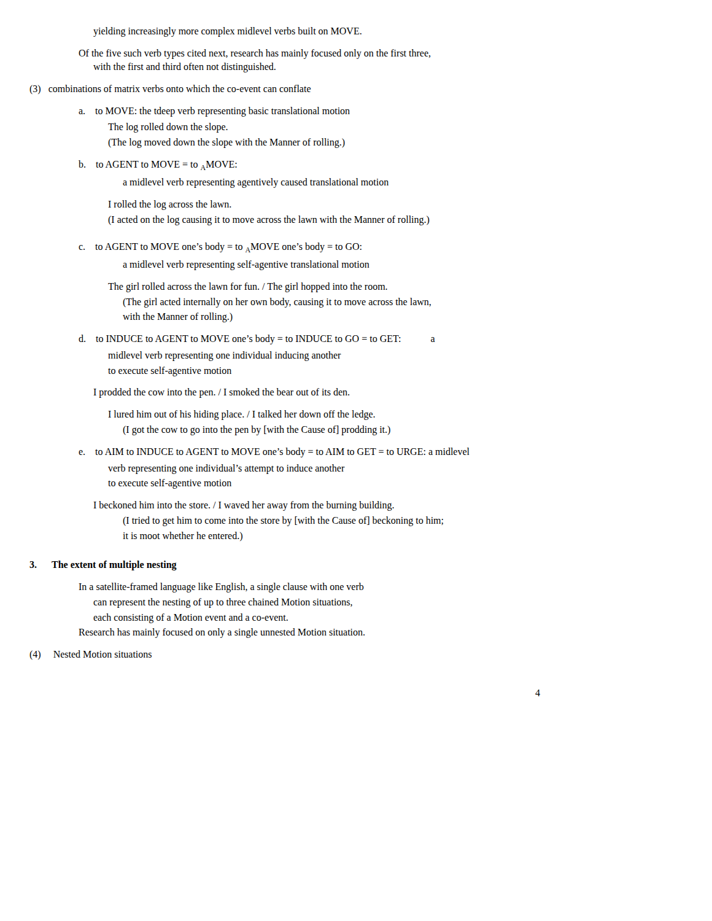yielding increasingly more complex midlevel verbs built on MOVE.
Of the five such verb types cited next, research has mainly focused only on the first three,
with the first and third often not distinguished.
(3) combinations of matrix verbs onto which the co-event can conflate
a. to MOVE: the tdeep verb representing basic translational motion
The log rolled down the slope.
(The log moved down the slope with the Manner of rolling.)
b. to AGENT to MOVE = to AMOVE:
a midlevel verb representing agentively caused translational motion
I rolled the log across the lawn.
(I acted on the log causing it to move across the lawn with the Manner of rolling.)
c. to AGENT to MOVE one’s body = to AMOVE one’s body = to GO:
a midlevel verb representing self-agentive translational motion
The girl rolled across the lawn for fun. / The girl hopped into the room.
(The girl acted internally on her own body, causing it to move across the lawn,
with the Manner of rolling.)
d. to INDUCE to AGENT to MOVE one’s body = to INDUCE to GO = to GET: a
midlevel verb representing one individual inducing another
to execute self-agentive motion
I prodded the cow into the pen. / I smoked the bear out of its den.
I lured him out of his hiding place. / I talked her down off the ledge.
(I got the cow to go into the pen by [with the Cause of] prodding it.)
e. to AIM to INDUCE to AGENT to MOVE one’s body = to AIM to GET = to URGE: a midlevel
verb representing one individual’s attempt to induce another
to execute self-agentive motion
I beckoned him into the store. / I waved her away from the burning building.
(I tried to get him to come into the store by [with the Cause of] beckoning to him;
it is moot whether he entered.)
3. The extent of multiple nesting
In a satellite-framed language like English, a single clause with one verb
can represent the nesting of up to three chained Motion situations,
each consisting of a Motion event and a co-event.
Research has mainly focused on only a single unnested Motion situation.
(4) Nested Motion situations
4